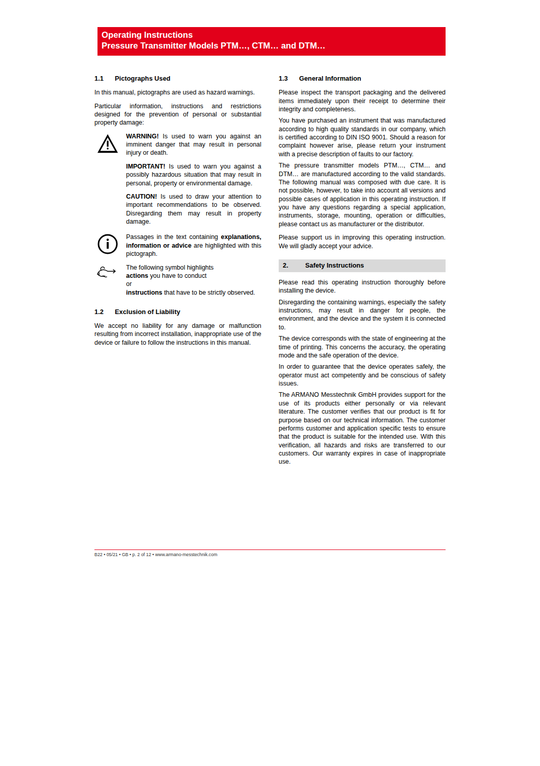Operating Instructions Pressure Transmitter Models PTM…, CTM… and DTM…
1.1 Pictographs Used
In this manual, pictographs are used as hazard warnings.
Particular information, instructions and restrictions designed for the prevention of personal or substantial property damage:
WARNING! Is used to warn you against an imminent danger that may result in personal injury or death.
IMPORTANT! Is used to warn you against a possibly hazardous situation that may result in personal, property or environmental damage.
CAUTION! Is used to draw your attention to important recommendations to be observed. Disregarding them may result in property damage.
Passages in the text containing explanations, information or advice are highlighted with this pictograph.
The following symbol highlights
actions you have to conduct
or
instructions that have to be strictly observed.
1.2 Exclusion of Liability
We accept no liability for any damage or malfunction resulting from incorrect installation, inappropriate use of the device or failure to follow the instructions in this manual.
1.3 General Information
Please inspect the transport packaging and the delivered items immediately upon their receipt to determine their integrity and completeness.
You have purchased an instrument that was manufactured according to high quality standards in our company, which is certified according to DIN ISO 9001. Should a reason for complaint however arise, please return your instrument with a precise description of faults to our factory.
The pressure transmitter models PTM…, CTM… and DTM… are manufactured according to the valid standards. The following manual was composed with due care. It is not possible, however, to take into account all versions and possible cases of application in this operating instruction. If you have any questions regarding a special application, instruments, storage, mounting, operation or difficulties, please contact us as manufacturer or the distributor.
Please support us in improving this operating instruction. We will gladly accept your advice.
2. Safety Instructions
Please read this operating instruction thoroughly before installing the device.
Disregarding the containing warnings, especially the safety instructions, may result in danger for people, the environment, and the device and the system it is connected to.
The device corresponds with the state of engineering at the time of printing. This concerns the accuracy, the operating mode and the safe operation of the device.
In order to guarantee that the device operates safely, the operator must act competently and be conscious of safety issues.
The ARMANO Messtechnik GmbH provides support for the use of its products either personally or via relevant literature. The customer verifies that our product is fit for purpose based on our technical information. The customer performs customer and application specific tests to ensure that the product is suitable for the intended use. With this verification, all hazards and risks are transferred to our customers. Our warranty expires in case of inappropriate use.
B22 • 05/21 • GB • p. 2 of 12 • www.armano-messtechnik.com